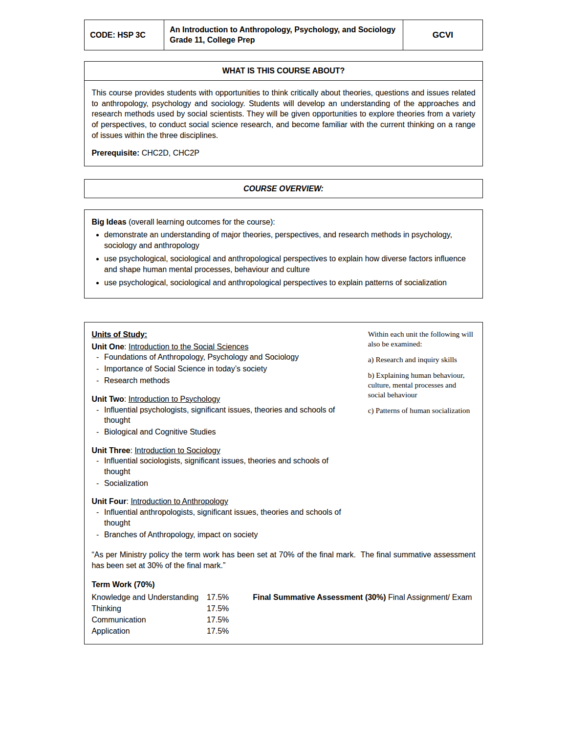| CODE: HSP 3C | An Introduction to Anthropology, Psychology, and Sociology Grade 11, College Prep | GCVI |
WHAT IS THIS COURSE ABOUT?
This course provides students with opportunities to think critically about theories, questions and issues related to anthropology, psychology and sociology. Students will develop an understanding of the approaches and research methods used by social scientists. They will be given opportunities to explore theories from a variety of perspectives, to conduct social science research, and become familiar with the current thinking on a range of issues within the three disciplines.
Prerequisite: CHC2D, CHC2P
COURSE OVERVIEW:
Big Ideas (overall learning outcomes for the course):
demonstrate an understanding of major theories, perspectives, and research methods in psychology, sociology and anthropology
use psychological, sociological and anthropological perspectives to explain how diverse factors influence and shape human mental processes, behaviour and culture
use psychological, sociological and anthropological perspectives to explain patterns of socialization
Units of Study:
Unit One: Introduction to the Social Sciences
Foundations of Anthropology, Psychology and Sociology
Importance of Social Science in today’s society
Research methods
Unit Two: Introduction to Psychology
Influential psychologists, significant issues, theories and schools of thought
Biological and Cognitive Studies
Unit Three: Introduction to Sociology
Influential sociologists, significant issues, theories and schools of thought
Socialization
Unit Four: Introduction to Anthropology
Influential anthropologists, significant issues, theories and schools of thought
Branches of Anthropology, impact on society
Within each unit the following will also be examined:
a) Research and inquiry skills
b) Explaining human behaviour, culture, mental processes and social behaviour
c) Patterns of human socialization
“As per Ministry policy the term work has been set at 70% of the final mark. The final summative assessment has been set at 30% of the final mark.”
Term Work (70%)
| Knowledge and Understanding | 17.5% | Final Summative Assessment (30%) Final Assignment/ Exam |
| Thinking | 17.5% | |
| Communication | 17.5% | |
| Application | 17.5% | |